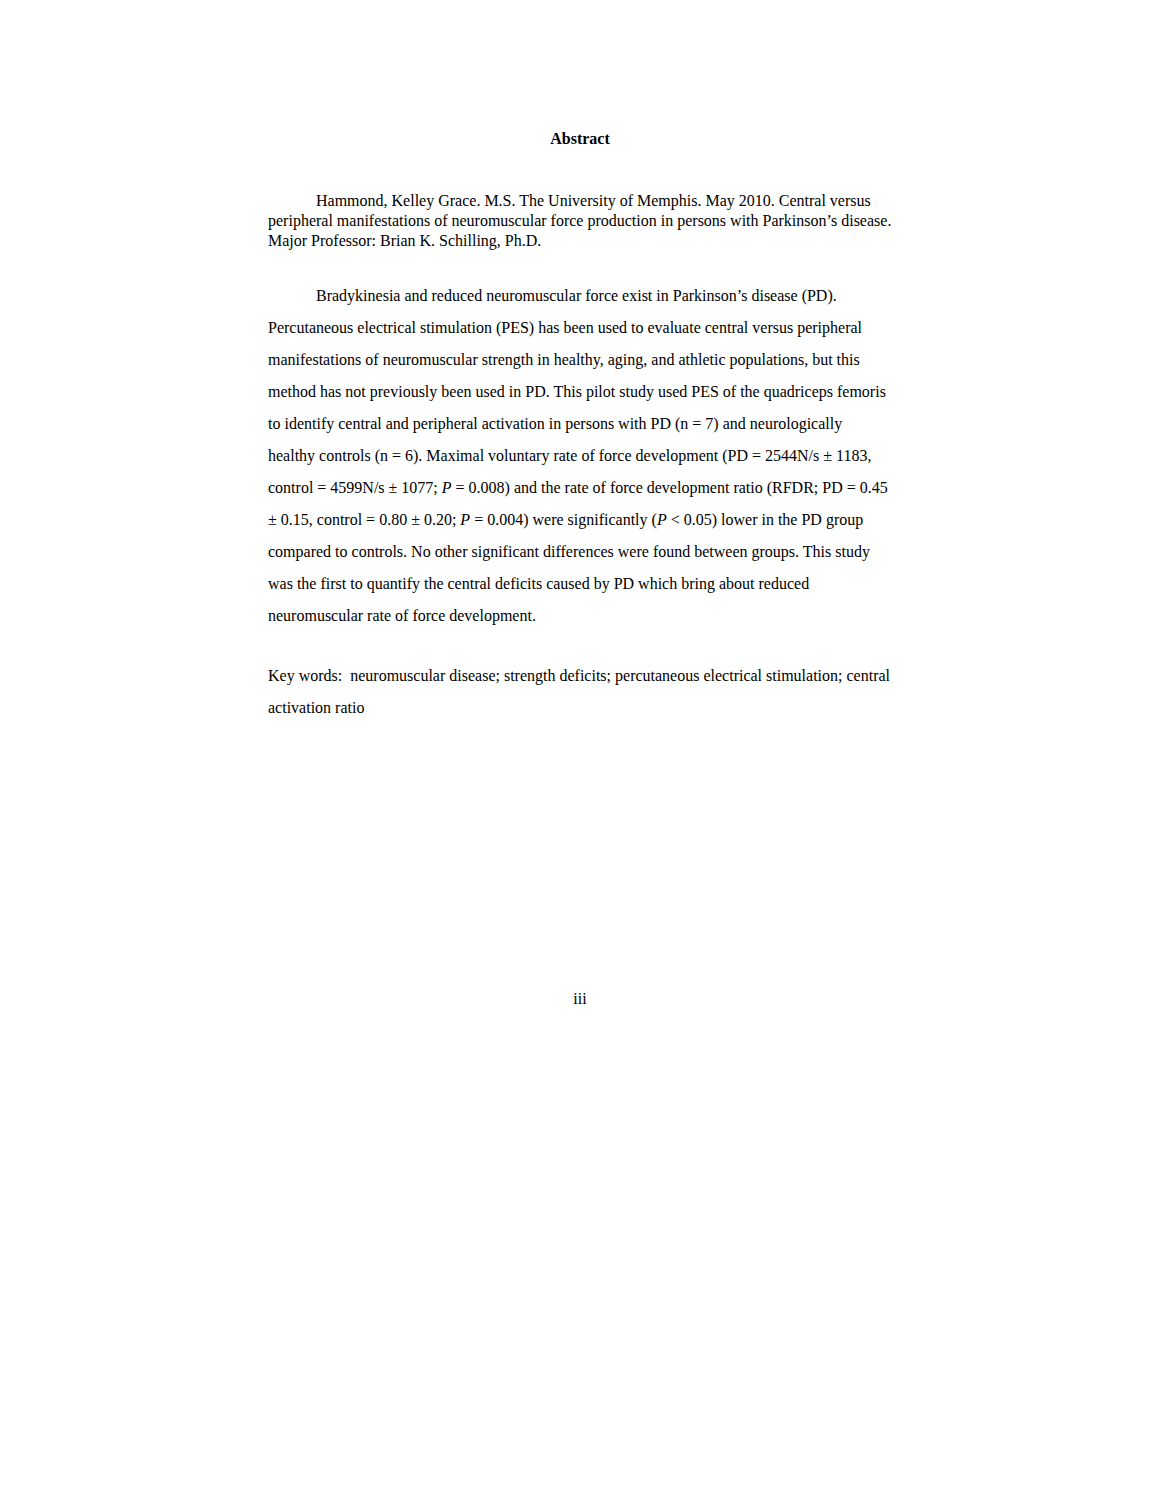Abstract
Hammond, Kelley Grace. M.S. The University of Memphis. May 2010. Central versus peripheral manifestations of neuromuscular force production in persons with Parkinson’s disease. Major Professor: Brian K. Schilling, Ph.D.
Bradykinesia and reduced neuromuscular force exist in Parkinson’s disease (PD). Percutaneous electrical stimulation (PES) has been used to evaluate central versus peripheral manifestations of neuromuscular strength in healthy, aging, and athletic populations, but this method has not previously been used in PD. This pilot study used PES of the quadriceps femoris to identify central and peripheral activation in persons with PD (n = 7) and neurologically healthy controls (n = 6). Maximal voluntary rate of force development (PD = 2544N/s ± 1183, control = 4599N/s ± 1077; P = 0.008) and the rate of force development ratio (RFDR; PD = 0.45 ± 0.15, control = 0.80 ± 0.20; P = 0.004) were significantly (P < 0.05) lower in the PD group compared to controls. No other significant differences were found between groups. This study was the first to quantify the central deficits caused by PD which bring about reduced neuromuscular rate of force development.
Key words: neuromuscular disease; strength deficits; percutaneous electrical stimulation; central activation ratio
iii